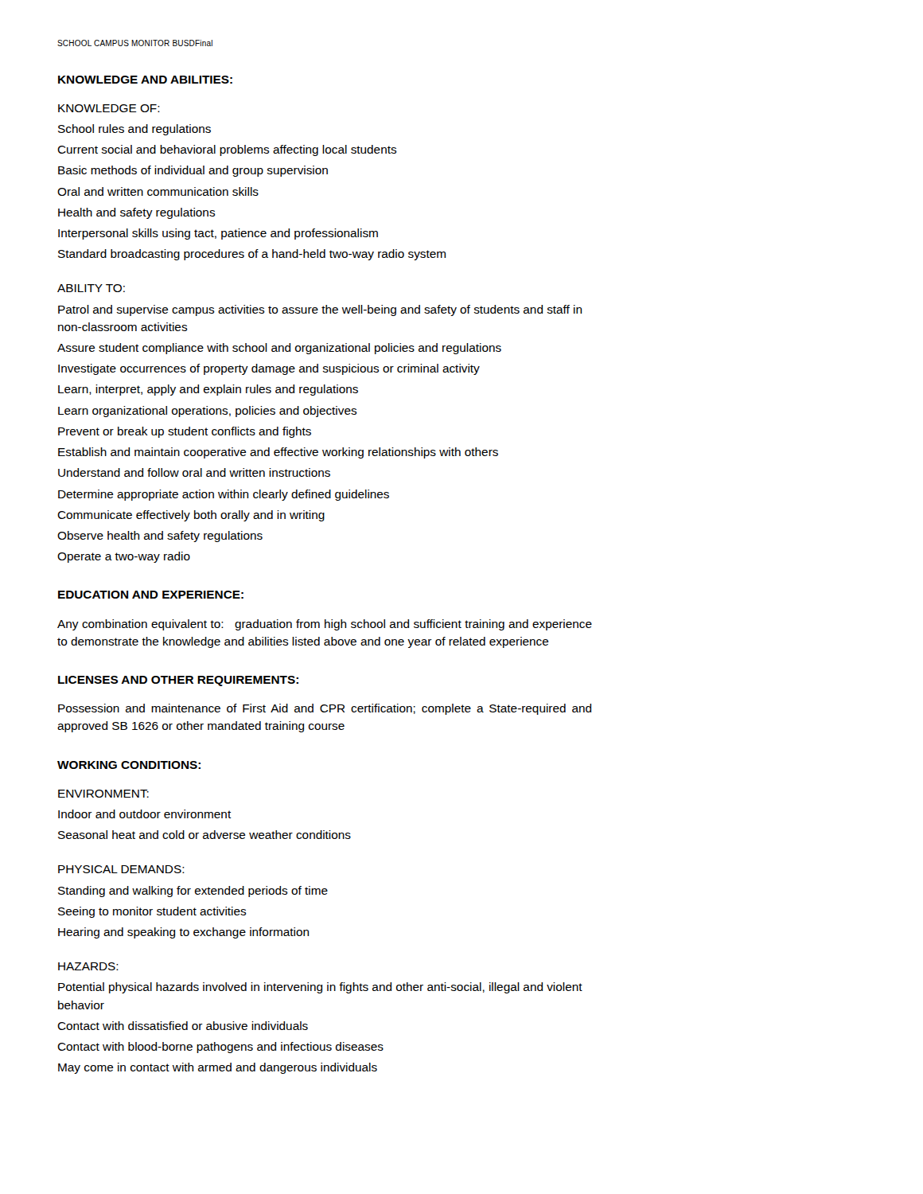SCHOOL CAMPUS MONITOR BUSDFinal
KNOWLEDGE AND ABILITIES:
KNOWLEDGE OF:
School rules and regulations
Current social and behavioral problems affecting local students
Basic methods of individual and group supervision
Oral and written communication skills
Health and safety regulations
Interpersonal skills using tact, patience and professionalism
Standard broadcasting procedures of a hand-held two-way radio system
ABILITY TO:
Patrol and supervise campus activities to assure the well-being and safety of students and staff in non-classroom activities
Assure student compliance with school and organizational policies and regulations
Investigate occurrences of property damage and suspicious or criminal activity
Learn, interpret, apply and explain rules and regulations
Learn organizational operations, policies and objectives
Prevent or break up student conflicts and fights
Establish and maintain cooperative and effective working relationships with others
Understand and follow oral and written instructions
Determine appropriate action within clearly defined guidelines
Communicate effectively both orally and in writing
Observe health and safety regulations
Operate a two-way radio
EDUCATION AND EXPERIENCE:
Any combination equivalent to: graduation from high school and sufficient training and experience to demonstrate the knowledge and abilities listed above and one year of related experience
LICENSES AND OTHER REQUIREMENTS:
Possession and maintenance of First Aid and CPR certification; complete a State-required and approved SB 1626 or other mandated training course
WORKING CONDITIONS:
ENVIRONMENT:
Indoor and outdoor environment
Seasonal heat and cold or adverse weather conditions
PHYSICAL DEMANDS:
Standing and walking for extended periods of time
Seeing to monitor student activities
Hearing and speaking to exchange information
HAZARDS:
Potential physical hazards involved in intervening in fights and other anti-social, illegal and violent behavior
Contact with dissatisfied or abusive individuals
Contact with blood-borne pathogens and infectious diseases
May come in contact with armed and dangerous individuals